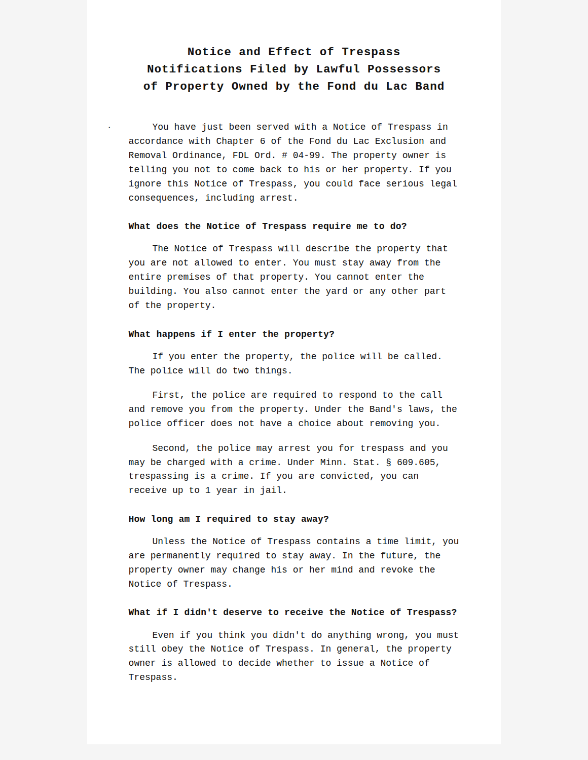Notice and Effect of Trespass
Notifications Filed by Lawful Possessors
of Property Owned by the Fond du Lac Band
.
You have just been served with a Notice of Trespass in accordance with Chapter 6 of the Fond du Lac Exclusion and Removal Ordinance, FDL Ord. # 04-99. The property owner is telling you not to come back to his or her property. If you ignore this Notice of Trespass, you could face serious legal consequences, including arrest.
What does the Notice of Trespass require me to do?
The Notice of Trespass will describe the property that you are not allowed to enter. You must stay away from the entire premises of that property. You cannot enter the building. You also cannot enter the yard or any other part of the property.
What happens if I enter the property?
If you enter the property, the police will be called. The police will do two things.
First, the police are required to respond to the call and remove you from the property. Under the Band's laws, the police officer does not have a choice about removing you.
Second, the police may arrest you for trespass and you may be charged with a crime. Under Minn. Stat. § 609.605, trespassing is a crime. If you are convicted, you can receive up to 1 year in jail.
How long am I required to stay away?
Unless the Notice of Trespass contains a time limit, you are permanently required to stay away. In the future, the property owner may change his or her mind and revoke the Notice of Trespass.
What if I didn't deserve to receive the Notice of Trespass?
Even if you think you didn't do anything wrong, you must still obey the Notice of Trespass. In general, the property owner is allowed to decide whether to issue a Notice of Trespass.